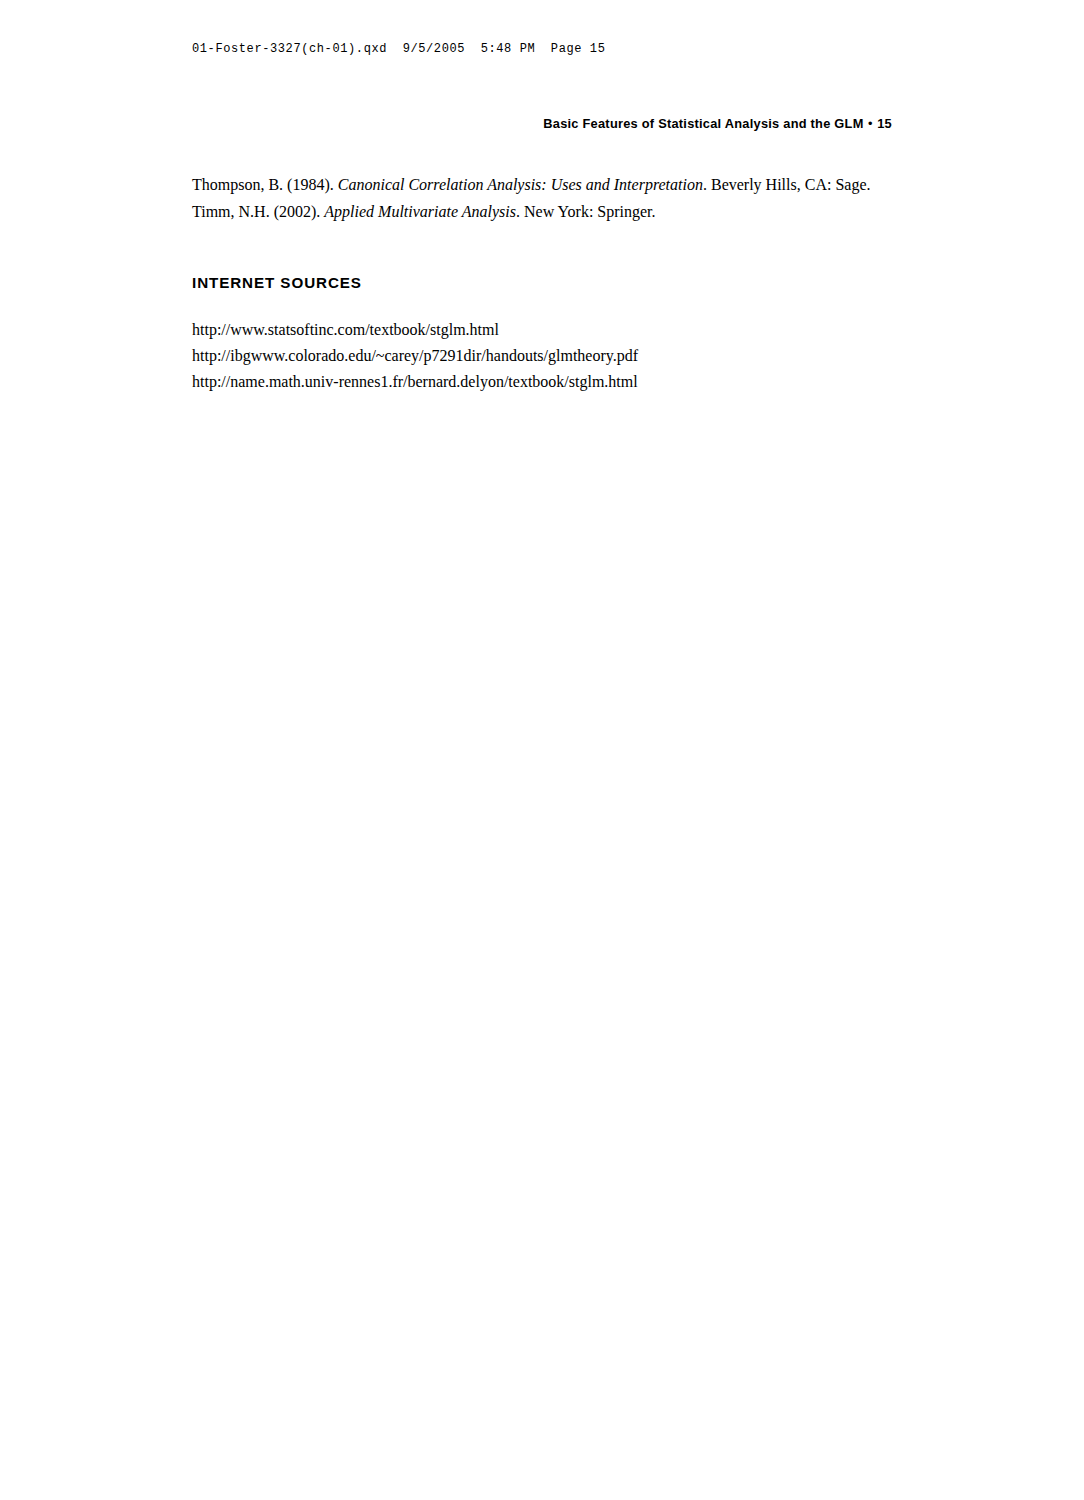01-Foster-3327(ch-01).qxd 9/5/2005 5:48 PM Page 15
Basic Features of Statistical Analysis and the GLM•15
Thompson, B. (1984). Canonical Correlation Analysis: Uses and Interpretation. Beverly Hills, CA: Sage.
Timm, N.H. (2002). Applied Multivariate Analysis. New York: Springer.
INTERNET SOURCES
http://www.statsoftinc.com/textbook/stglm.html
http://ibgwww.colorado.edu/~carey/p7291dir/handouts/glmtheory.pdf
http://name.math.univ-rennes1.fr/bernard.delyon/textbook/stglm.html